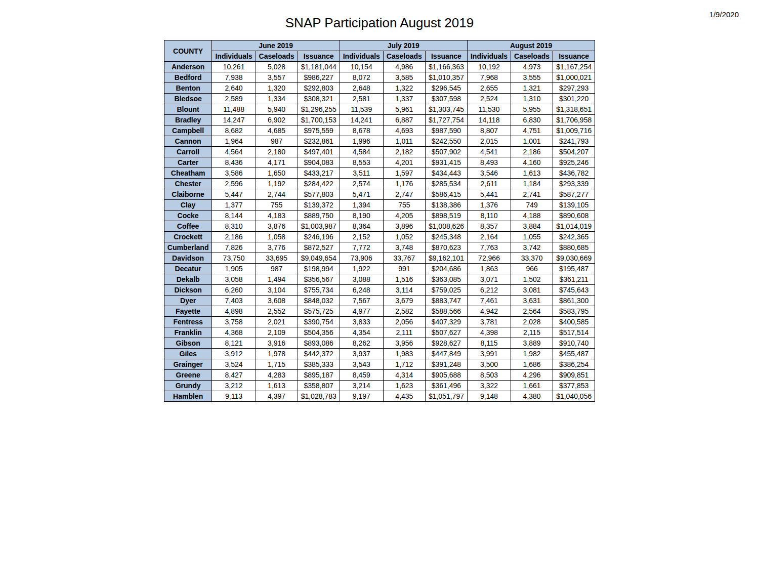1/9/2020
SNAP Participation August 2019
| COUNTY | June 2019 | July 2019 | August 2019 |
| --- | --- | --- | --- |
| Individuals | Caseloads | Issuance | Individuals | Caseloads | Issuance | Individuals | Caseloads | Issuance |
| Anderson | 10,261 | 5,028 | $1,181,044 | 10,154 | 4,986 | $1,166,363 | 10,192 | 4,973 | $1,167,254 |
| Bedford | 7,938 | 3,557 | $986,227 | 8,072 | 3,585 | $1,010,357 | 7,968 | 3,555 | $1,000,021 |
| Benton | 2,640 | 1,320 | $292,803 | 2,648 | 1,322 | $296,545 | 2,655 | 1,321 | $297,293 |
| Bledsoe | 2,589 | 1,334 | $308,321 | 2,581 | 1,337 | $307,598 | 2,524 | 1,310 | $301,220 |
| Blount | 11,488 | 5,940 | $1,296,255 | 11,539 | 5,961 | $1,303,745 | 11,530 | 5,955 | $1,318,651 |
| Bradley | 14,247 | 6,902 | $1,700,153 | 14,241 | 6,887 | $1,727,754 | 14,118 | 6,830 | $1,706,958 |
| Campbell | 8,682 | 4,685 | $975,559 | 8,678 | 4,693 | $987,590 | 8,807 | 4,751 | $1,009,716 |
| Cannon | 1,964 | 987 | $232,861 | 1,996 | 1,011 | $242,550 | 2,015 | 1,001 | $241,793 |
| Carroll | 4,564 | 2,180 | $497,401 | 4,584 | 2,182 | $507,902 | 4,541 | 2,186 | $504,207 |
| Carter | 8,436 | 4,171 | $904,083 | 8,553 | 4,201 | $931,415 | 8,493 | 4,160 | $925,246 |
| Cheatham | 3,586 | 1,650 | $433,217 | 3,511 | 1,597 | $434,443 | 3,546 | 1,613 | $436,782 |
| Chester | 2,596 | 1,192 | $284,422 | 2,574 | 1,176 | $285,534 | 2,611 | 1,184 | $293,339 |
| Claiborne | 5,447 | 2,744 | $577,803 | 5,471 | 2,747 | $586,415 | 5,441 | 2,741 | $587,277 |
| Clay | 1,377 | 755 | $139,372 | 1,394 | 755 | $138,386 | 1,376 | 749 | $139,105 |
| Cocke | 8,144 | 4,183 | $889,750 | 8,190 | 4,205 | $898,519 | 8,110 | 4,188 | $890,608 |
| Coffee | 8,310 | 3,876 | $1,003,987 | 8,364 | 3,896 | $1,008,626 | 8,357 | 3,884 | $1,014,019 |
| Crockett | 2,186 | 1,058 | $246,196 | 2,152 | 1,052 | $245,348 | 2,164 | 1,055 | $242,365 |
| Cumberland | 7,826 | 3,776 | $872,527 | 7,772 | 3,748 | $870,623 | 7,763 | 3,742 | $880,685 |
| Davidson | 73,750 | 33,695 | $9,049,654 | 73,906 | 33,767 | $9,162,101 | 72,966 | 33,370 | $9,030,669 |
| Decatur | 1,905 | 987 | $198,994 | 1,922 | 991 | $204,686 | 1,863 | 966 | $195,487 |
| Dekalb | 3,058 | 1,494 | $356,567 | 3,088 | 1,516 | $363,085 | 3,071 | 1,502 | $361,211 |
| Dickson | 6,260 | 3,104 | $755,734 | 6,248 | 3,114 | $759,025 | 6,212 | 3,081 | $745,643 |
| Dyer | 7,403 | 3,608 | $848,032 | 7,567 | 3,679 | $883,747 | 7,461 | 3,631 | $861,300 |
| Fayette | 4,898 | 2,552 | $575,725 | 4,977 | 2,582 | $588,566 | 4,942 | 2,564 | $583,795 |
| Fentress | 3,758 | 2,021 | $390,754 | 3,833 | 2,056 | $407,329 | 3,781 | 2,028 | $400,585 |
| Franklin | 4,368 | 2,109 | $504,356 | 4,354 | 2,111 | $507,627 | 4,398 | 2,115 | $517,514 |
| Gibson | 8,121 | 3,916 | $893,086 | 8,262 | 3,956 | $928,627 | 8,115 | 3,889 | $910,740 |
| Giles | 3,912 | 1,978 | $442,372 | 3,937 | 1,983 | $447,849 | 3,991 | 1,982 | $455,487 |
| Grainger | 3,524 | 1,715 | $385,333 | 3,543 | 1,712 | $391,248 | 3,500 | 1,686 | $386,254 |
| Greene | 8,427 | 4,283 | $895,187 | 8,459 | 4,314 | $905,688 | 8,503 | 4,296 | $909,851 |
| Grundy | 3,212 | 1,613 | $358,807 | 3,214 | 1,623 | $361,496 | 3,322 | 1,661 | $377,853 |
| Hamblen | 9,113 | 4,397 | $1,028,783 | 9,197 | 4,435 | $1,051,797 | 9,148 | 4,380 | $1,040,056 |